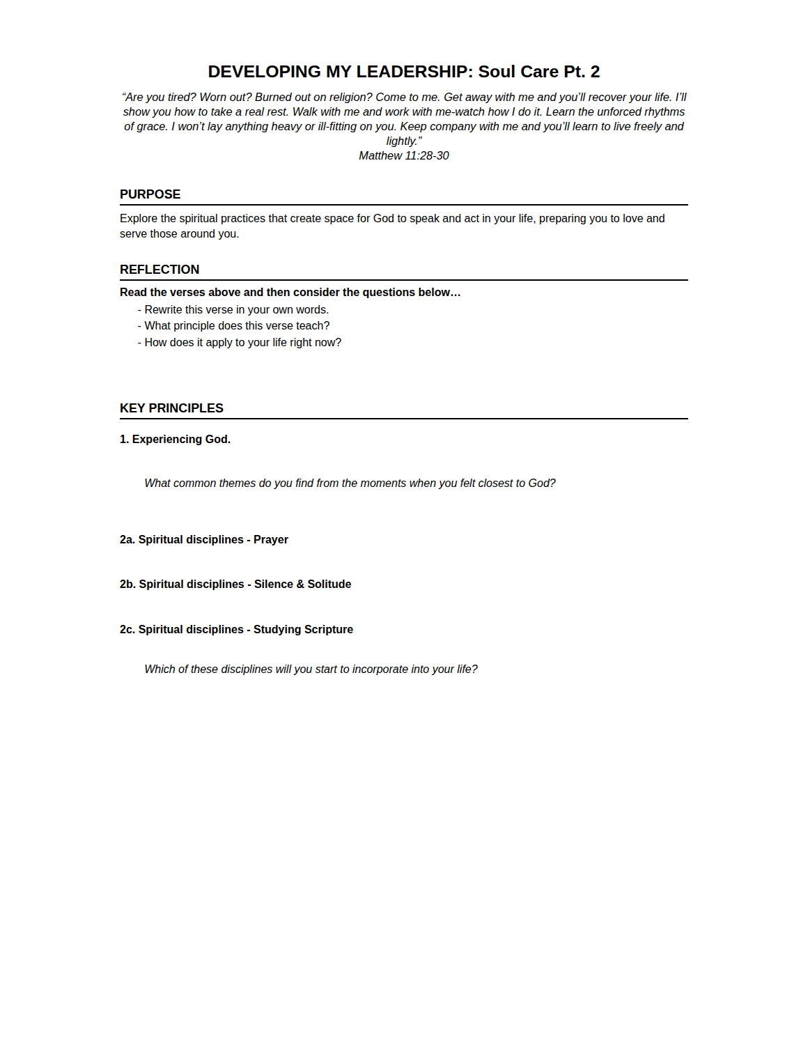DEVELOPING MY LEADERSHIP: Soul Care Pt. 2
“Are you tired? Worn out? Burned out on religion? Come to me. Get away with me and you’ll recover your life. I’ll show you how to take a real rest. Walk with me and work with me-watch how I do it. Learn the unforced rhythms of grace. I won’t lay anything heavy or ill-fitting on you. Keep company with me and you’ll learn to live freely and lightly.” Matthew 11:28-30
PURPOSE
Explore the spiritual practices that create space for God to speak and act in your life, preparing you to love and serve those around you.
REFLECTION
Read the verses above and then consider the questions below…
Rewrite this verse in your own words.
What principle does this verse teach?
How does it apply to your life right now?
KEY PRINCIPLES
1. Experiencing God.
What common themes do you find from the moments when you felt closest to God?
2a. Spiritual disciplines - Prayer
2b. Spiritual disciplines - Silence & Solitude
2c. Spiritual disciplines - Studying Scripture
Which of these disciplines will you start to incorporate into your life?